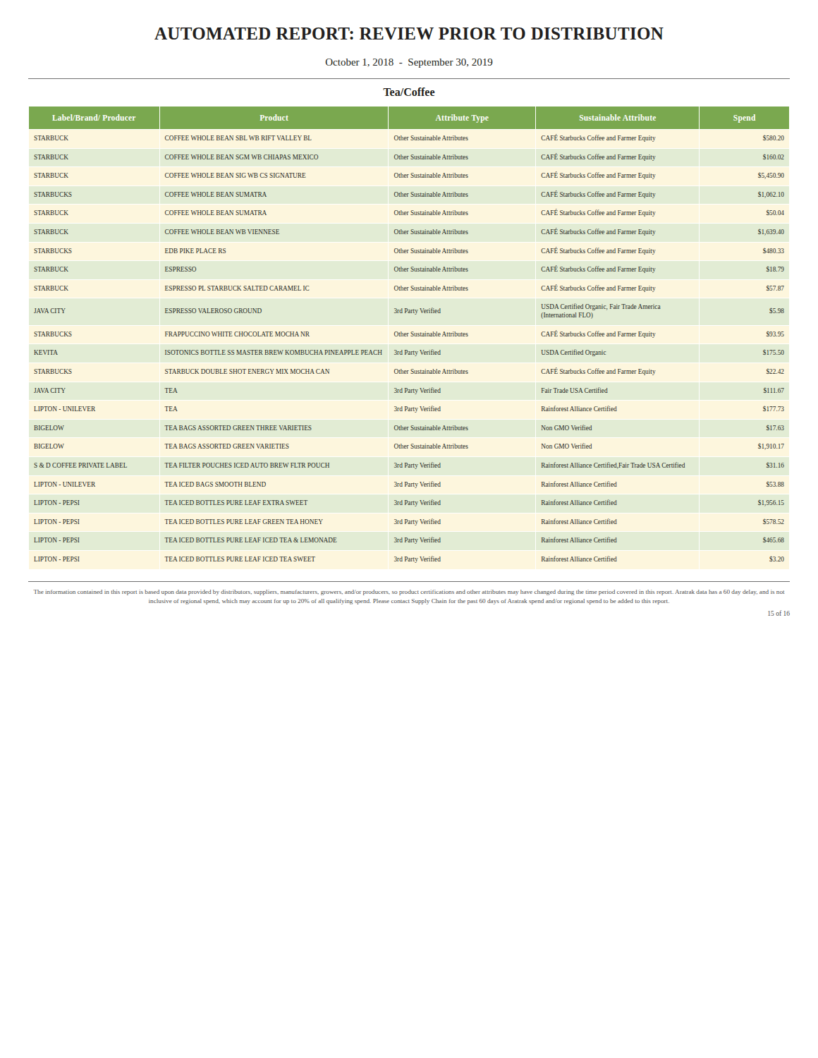AUTOMATED REPORT: REVIEW PRIOR TO DISTRIBUTION
October 1, 2018 - September 30, 2019
Tea/Coffee
| Label/Brand/ Producer | Product | Attribute Type | Sustainable Attribute | Spend |
| --- | --- | --- | --- | --- |
| STARBUCK | COFFEE WHOLE BEAN SBL WB RIFT VALLEY BL | Other Sustainable Attributes | CAFÉ Starbucks Coffee and Farmer Equity | $580.20 |
| STARBUCK | COFFEE WHOLE BEAN SGM WB CHIAPAS MEXICO | Other Sustainable Attributes | CAFÉ Starbucks Coffee and Farmer Equity | $160.02 |
| STARBUCK | COFFEE WHOLE BEAN SIG WB CS SIGNATURE | Other Sustainable Attributes | CAFÉ Starbucks Coffee and Farmer Equity | $5,450.90 |
| STARBUCKS | COFFEE WHOLE BEAN SUMATRA | Other Sustainable Attributes | CAFÉ Starbucks Coffee and Farmer Equity | $1,062.10 |
| STARBUCK | COFFEE WHOLE BEAN SUMATRA | Other Sustainable Attributes | CAFÉ Starbucks Coffee and Farmer Equity | $50.04 |
| STARBUCK | COFFEE WHOLE BEAN WB VIENNESE | Other Sustainable Attributes | CAFÉ Starbucks Coffee and Farmer Equity | $1,639.40 |
| STARBUCKS | EDB PIKE PLACE RS | Other Sustainable Attributes | CAFÉ Starbucks Coffee and Farmer Equity | $480.33 |
| STARBUCK | ESPRESSO | Other Sustainable Attributes | CAFÉ Starbucks Coffee and Farmer Equity | $18.79 |
| STARBUCK | ESPRESSO PL STARBUCK SALTED CARAMEL IC | Other Sustainable Attributes | CAFÉ Starbucks Coffee and Farmer Equity | $57.87 |
| JAVA CITY | ESPRESSO VALEROSO GROUND | 3rd Party Verified | USDA Certified Organic, Fair Trade America (International FLO) | $5.98 |
| STARBUCKS | FRAPPUCCINO WHITE CHOCOLATE MOCHA NR | Other Sustainable Attributes | CAFÉ Starbucks Coffee and Farmer Equity | $93.95 |
| KEVITA | ISOTONICS BOTTLE SS MASTER BREW KOMBUCHA PINEAPPLE PEACH | 3rd Party Verified | USDA Certified Organic | $175.50 |
| STARBUCKS | STARBUCK DOUBLE SHOT ENERGY MIX MOCHA CAN | Other Sustainable Attributes | CAFÉ Starbucks Coffee and Farmer Equity | $22.42 |
| JAVA CITY | TEA | 3rd Party Verified | Fair Trade USA Certified | $111.67 |
| LIPTON - UNILEVER | TEA | 3rd Party Verified | Rainforest Alliance Certified | $177.73 |
| BIGELOW | TEA BAGS ASSORTED GREEN THREE VARIETIES | Other Sustainable Attributes | Non GMO Verified | $17.63 |
| BIGELOW | TEA BAGS ASSORTED GREEN VARIETIES | Other Sustainable Attributes | Non GMO Verified | $1,910.17 |
| S & D COFFEE PRIVATE LABEL | TEA FILTER POUCHES ICED AUTO BREW FLTR POUCH | 3rd Party Verified | Rainforest Alliance Certified,Fair Trade USA Certified | $31.16 |
| LIPTON - UNILEVER | TEA ICED BAGS SMOOTH BLEND | 3rd Party Verified | Rainforest Alliance Certified | $53.88 |
| LIPTON - PEPSI | TEA ICED BOTTLES PURE LEAF EXTRA SWEET | 3rd Party Verified | Rainforest Alliance Certified | $1,956.15 |
| LIPTON - PEPSI | TEA ICED BOTTLES PURE LEAF GREEN TEA HONEY | 3rd Party Verified | Rainforest Alliance Certified | $578.52 |
| LIPTON - PEPSI | TEA ICED BOTTLES PURE LEAF ICED TEA & LEMONADE | 3rd Party Verified | Rainforest Alliance Certified | $465.68 |
| LIPTON - PEPSI | TEA ICED BOTTLES PURE LEAF ICED TEA SWEET | 3rd Party Verified | Rainforest Alliance Certified | $3.20 |
The information contained in this report is based upon data provided by distributors, suppliers, manufacturers, growers, and/or producers, so product certifications and other attributes may have changed during the time period covered in this report. Aratrak data has a 60 day delay, and is not inclusive of regional spend, which may account for up to 20% of all qualifying spend. Please contact Supply Chain for the past 60 days of Aratrak spend and/or regional spend to be added to this report.
15 of 16